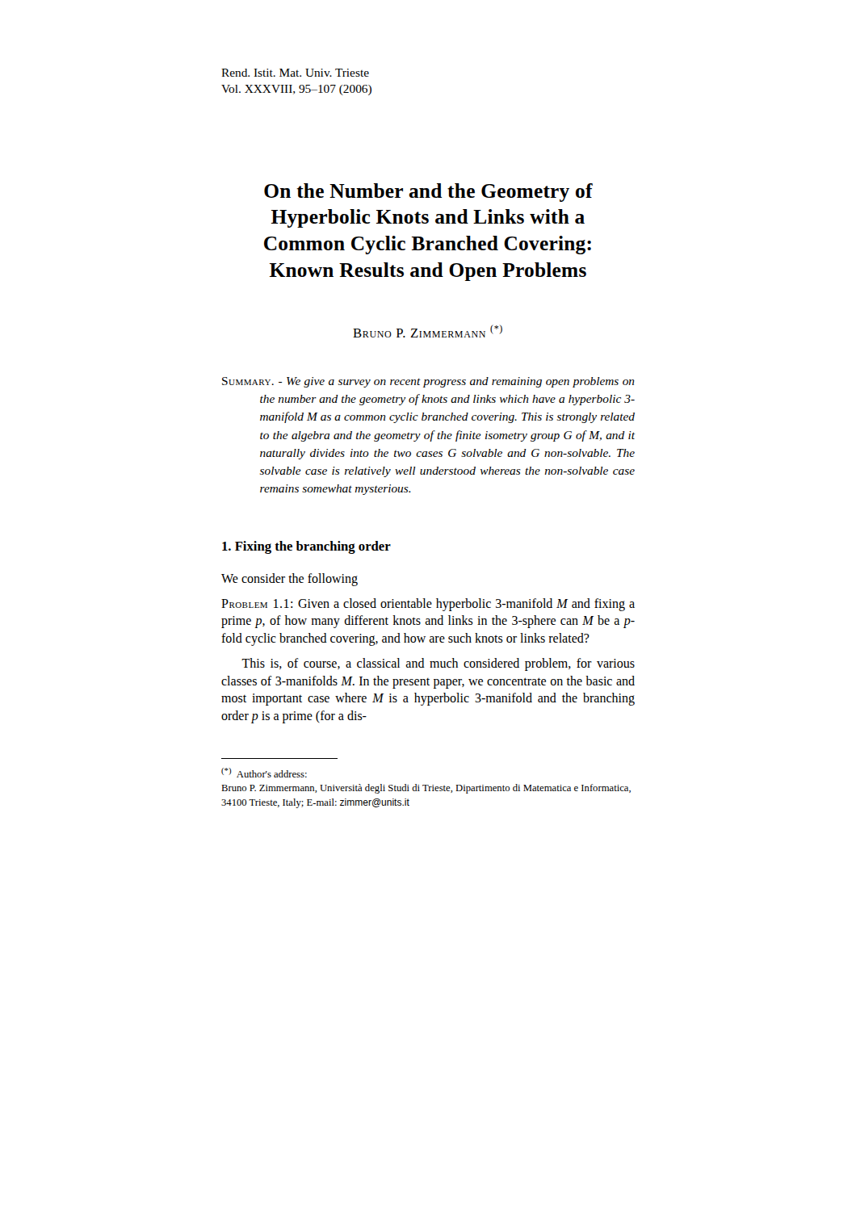Rend. Istit. Mat. Univ. Trieste
Vol. XXXVIII, 95–107 (2006)
On the Number and the Geometry of
Hyperbolic Knots and Links with a
Common Cyclic Branched Covering:
Known Results and Open Problems
Bruno P. Zimmermann (*)
Summary. - We give a survey on recent progress and remaining open problems on the number and the geometry of knots and links which have a hyperbolic 3-manifold M as a common cyclic branched covering. This is strongly related to the algebra and the geometry of the finite isometry group G of M, and it naturally divides into the two cases G solvable and G non-solvable. The solvable case is relatively well understood whereas the non-solvable case remains somewhat mysterious.
1. Fixing the branching order
We consider the following
Problem 1.1: Given a closed orientable hyperbolic 3-manifold M and fixing a prime p, of how many different knots and links in the 3-sphere can M be a p-fold cyclic branched covering, and how are such knots or links related?
This is, of course, a classical and much considered problem, for various classes of 3-manifolds M. In the present paper, we concentrate on the basic and most important case where M is a hyperbolic 3-manifold and the branching order p is a prime (for a dis-
(*) Author's address:
Bruno P. Zimmermann, Università degli Studi di Trieste, Dipartimento di Matematica e Informatica, 34100 Trieste, Italy; E-mail: zimmer@units.it